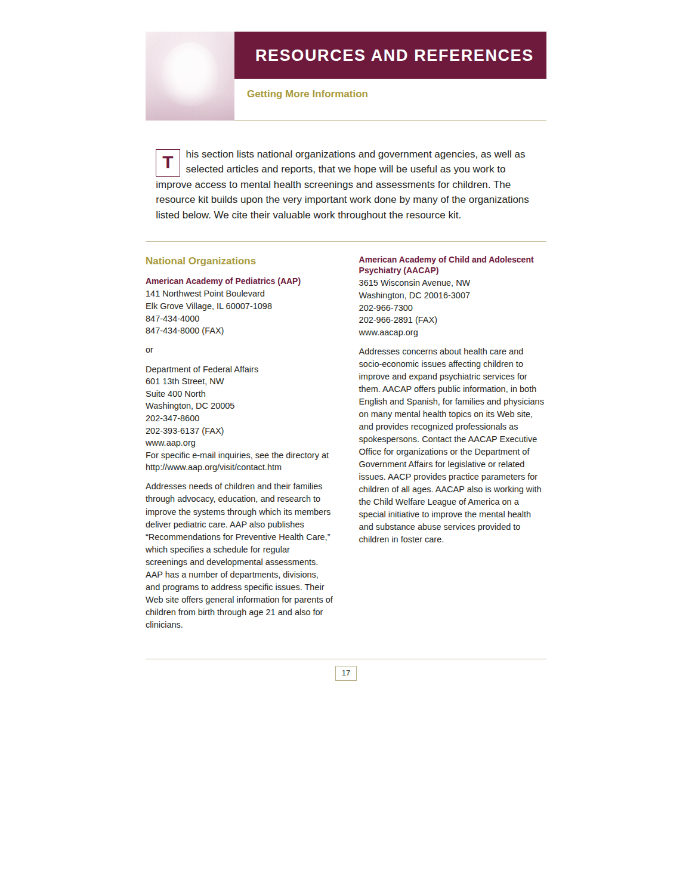Resources and References
Getting More Information
This section lists national organizations and government agencies, as well as selected articles and reports, that we hope will be useful as you work to improve access to mental health screenings and assessments for children. The resource kit builds upon the very important work done by many of the organizations listed below. We cite their valuable work throughout the resource kit.
National Organizations
American Academy of Pediatrics (AAP)
141 Northwest Point Boulevard Elk Grove Village, IL 60007-1098 847-434-4000 847-434-8000 (FAX)
or
Department of Federal Affairs 601 13th Street, NW Suite 400 North Washington, DC 20005 202-347-8600 202-393-6137 (FAX) www.aap.org For specific e-mail inquiries, see the directory at http://www.aap.org/visit/contact.htm
Addresses needs of children and their families through advocacy, education, and research to improve the systems through which its members deliver pediatric care. AAP also publishes “Recommendations for Preventive Health Care,” which specifies a schedule for regular screenings and developmental assessments. AAP has a number of departments, divisions, and programs to address specific issues. Their Web site offers general information for parents of children from birth through age 21 and also for clinicians.
American Academy of Child and Adolescent
Psychiatry (AACAP)
3615 Wisconsin Avenue, NW Washington, DC 20016-3007 202-966-7300 202-966-2891 (FAX) www.aacap.org
Addresses concerns about health care and socio-economic issues affecting children to improve and expand psychiatric services for them. AACAP offers public information, in both English and Spanish, for families and physicians on many mental health topics on its Web site, and provides recognized professionals as spokespersons. Contact the AACAP Executive Office for organizations or the Department of Government Affairs for legislative or related issues. AACP provides practice parameters for children of all ages. AACAP also is working with the Child Welfare League of America on a special initiative to improve the mental health and substance abuse services provided to children in foster care.
17